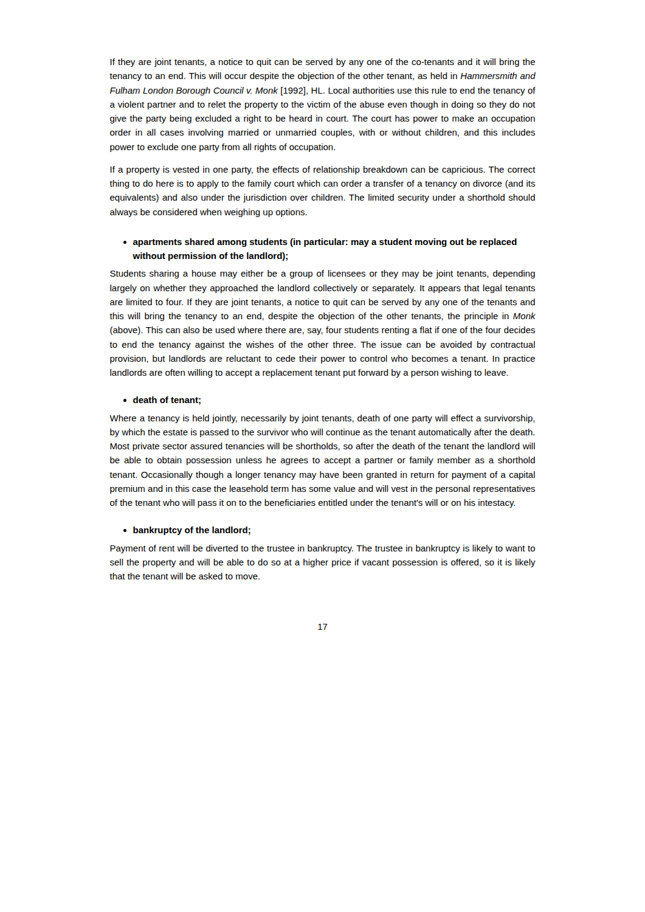If they are joint tenants, a notice to quit can be served by any one of the co-tenants and it will bring the tenancy to an end. This will occur despite the objection of the other tenant, as held in Hammersmith and Fulham London Borough Council v. Monk [1992], HL. Local authorities use this rule to end the tenancy of a violent partner and to relet the property to the victim of the abuse even though in doing so they do not give the party being excluded a right to be heard in court. The court has power to make an occupation order in all cases involving married or unmarried couples, with or without children, and this includes power to exclude one party from all rights of occupation.
If a property is vested in one party, the effects of relationship breakdown can be capricious. The correct thing to do here is to apply to the family court which can order a transfer of a tenancy on divorce (and its equivalents) and also under the jurisdiction over children. The limited security under a shorthold should always be considered when weighing up options.
apartments shared among students (in particular: may a student moving out be replaced without permission of the landlord);
Students sharing a house may either be a group of licensees or they may be joint tenants, depending largely on whether they approached the landlord collectively or separately. It appears that legal tenants are limited to four. If they are joint tenants, a notice to quit can be served by any one of the tenants and this will bring the tenancy to an end, despite the objection of the other tenants, the principle in Monk (above). This can also be used where there are, say, four students renting a flat if one of the four decides to end the tenancy against the wishes of the other three. The issue can be avoided by contractual provision, but landlords are reluctant to cede their power to control who becomes a tenant. In practice landlords are often willing to accept a replacement tenant put forward by a person wishing to leave.
death of tenant;
Where a tenancy is held jointly, necessarily by joint tenants, death of one party will effect a survivorship, by which the estate is passed to the survivor who will continue as the tenant automatically after the death. Most private sector assured tenancies will be shortholds, so after the death of the tenant the landlord will be able to obtain possession unless he agrees to accept a partner or family member as a shorthold tenant. Occasionally though a longer tenancy may have been granted in return for payment of a capital premium and in this case the leasehold term has some value and will vest in the personal representatives of the tenant who will pass it on to the beneficiaries entitled under the tenant's will or on his intestacy.
bankruptcy of the landlord;
Payment of rent will be diverted to the trustee in bankruptcy. The trustee in bankruptcy is likely to want to sell the property and will be able to do so at a higher price if vacant possession is offered, so it is likely that the tenant will be asked to move.
17